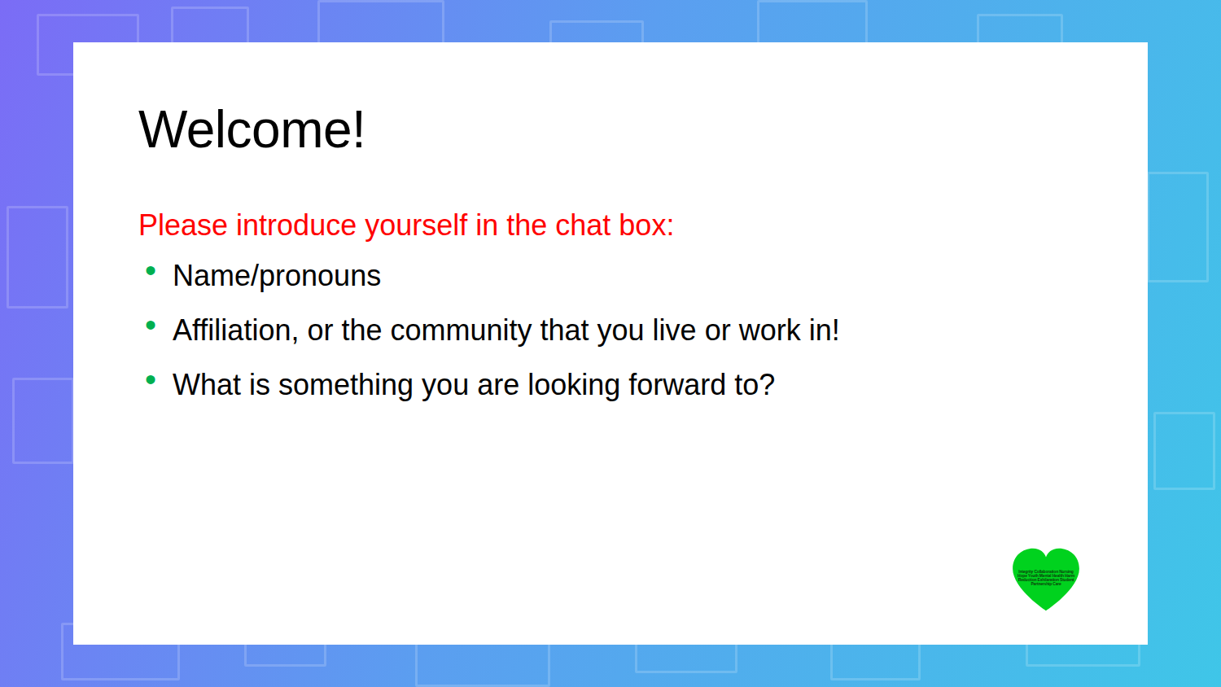Welcome!
Please introduce yourself in the chat box:
Name/pronouns
Affiliation, or the community that you live or work in!
What is something you are looking forward to?
Integrity Collaboration Nursing Hope Youth Mental Health Harm Reduction Exhilaration Student Partnership Care